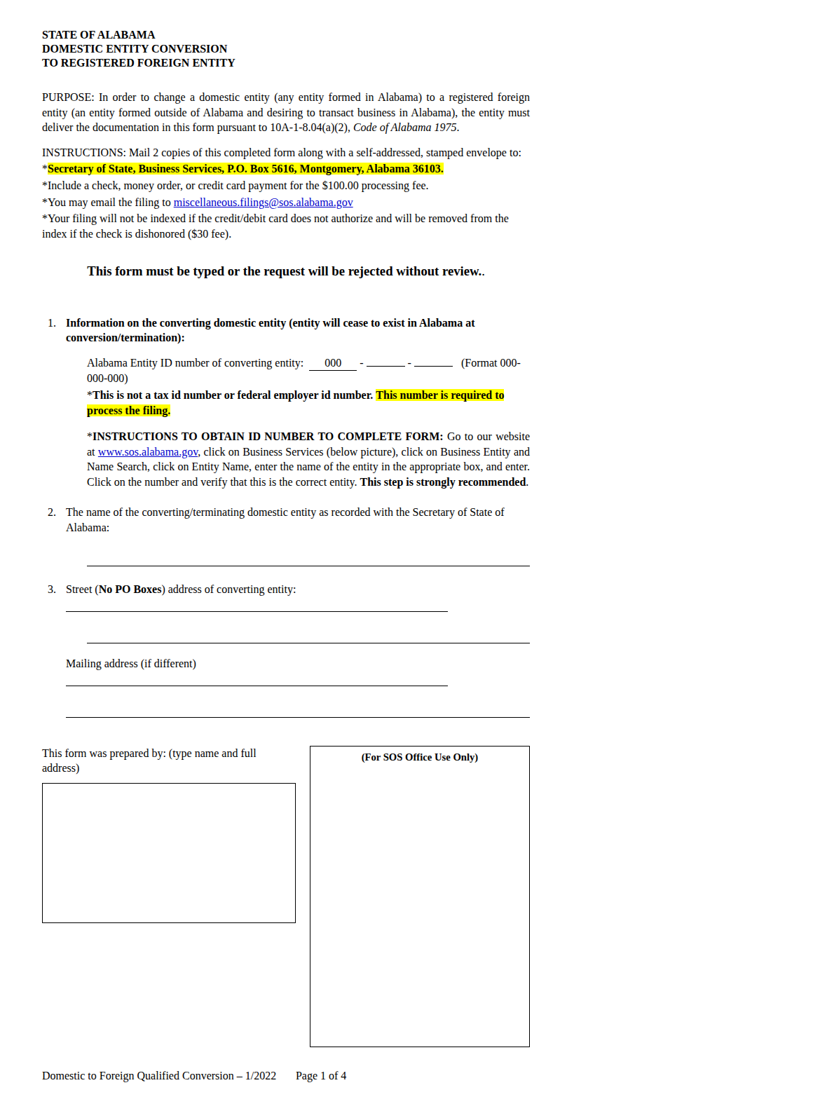STATE OF ALABAMA
DOMESTIC ENTITY CONVERSION
TO REGISTERED FOREIGN ENTITY
PURPOSE: In order to change a domestic entity (any entity formed in Alabama) to a registered foreign entity (an entity formed outside of Alabama and desiring to transact business in Alabama), the entity must deliver the documentation in this form pursuant to 10A-1-8.04(a)(2), Code of Alabama 1975.
INSTRUCTIONS: Mail 2 copies of this completed form along with a self-addressed, stamped envelope to:
*Secretary of State, Business Services, P.O. Box 5616, Montgomery, Alabama 36103.
*Include a check, money order, or credit card payment for the $100.00 processing fee.
*You may email the filing to miscellaneous.filings@sos.alabama.gov
*Your filing will not be indexed if the credit/debit card does not authorize and will be removed from the index if the check is dishonored ($30 fee).
This form must be typed or the request will be rejected without review..
Information on the converting domestic entity (entity will cease to exist in Alabama at conversion/termination):
Alabama Entity ID number of converting entity: 000 - - (Format 000-000-000)
*This is not a tax id number or federal employer id number. This number is required to process the filing.
*INSTRUCTIONS TO OBTAIN ID NUMBER TO COMPLETE FORM: Go to our website at www.sos.alabama.gov, click on Business Services (below picture), click on Business Entity and Name Search, click on Entity Name, enter the name of the entity in the appropriate box, and enter. Click on the number and verify that this is the correct entity. This step is strongly recommended.
The name of the converting/terminating domestic entity as recorded with the Secretary of State of Alabama:
Street (No PO Boxes) address of converting entity:
Mailing address (if different)
This form was prepared by: (type name and full address)
(For SOS Office Use Only)
Domestic to Foreign Qualified Conversion – 1/2022
Page 1 of 4